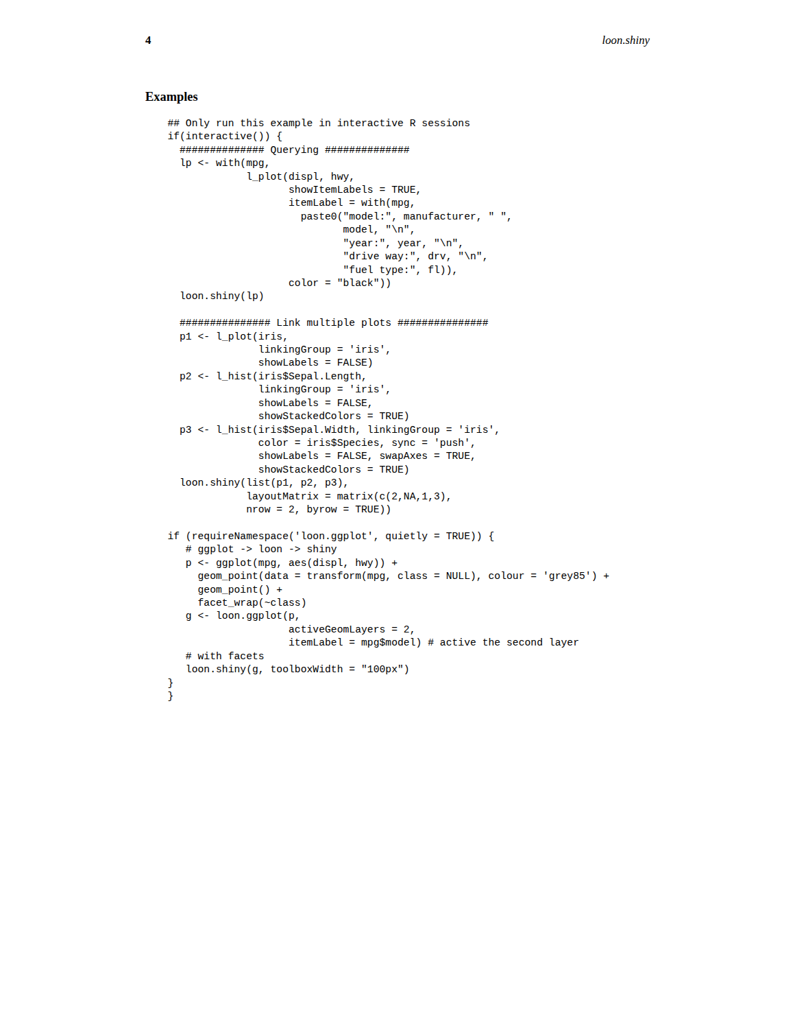4 loon.shiny
Examples
## Only run this example in interactive R sessions
if(interactive()) {
  ############## Querying ##############
  lp <- with(mpg,
             l_plot(displ, hwy,
                    showItemLabels = TRUE,
                    itemLabel = with(mpg,
                      paste0("model:", manufacturer, " ",
                             model, "\n",
                             "year:", year, "\n",
                             "drive way:", drv, "\n",
                             "fuel type:", fl)),
                    color = "black"))
  loon.shiny(lp)

  ############### Link multiple plots ###############
  p1 <- l_plot(iris,
               linkingGroup = 'iris',
               showLabels = FALSE)
  p2 <- l_hist(iris$Sepal.Length,
               linkingGroup = 'iris',
               showLabels = FALSE,
               showStackedColors = TRUE)
  p3 <- l_hist(iris$Sepal.Width, linkingGroup = 'iris',
               color = iris$Species, sync = 'push',
               showLabels = FALSE, swapAxes = TRUE,
               showStackedColors = TRUE)
  loon.shiny(list(p1, p2, p3),
             layoutMatrix = matrix(c(2,NA,1,3),
             nrow = 2, byrow = TRUE))

if (requireNamespace('loon.ggplot', quietly = TRUE)) {
   # ggplot -> loon -> shiny
   p <- ggplot(mpg, aes(displ, hwy)) +
     geom_point(data = transform(mpg, class = NULL), colour = 'grey85') +
     geom_point() +
     facet_wrap(~class)
   g <- loon.ggplot(p,
                    activeGeomLayers = 2,
                    itemLabel = mpg$model) # active the second layer
   # with facets
   loon.shiny(g, toolboxWidth = "100px")
}
}